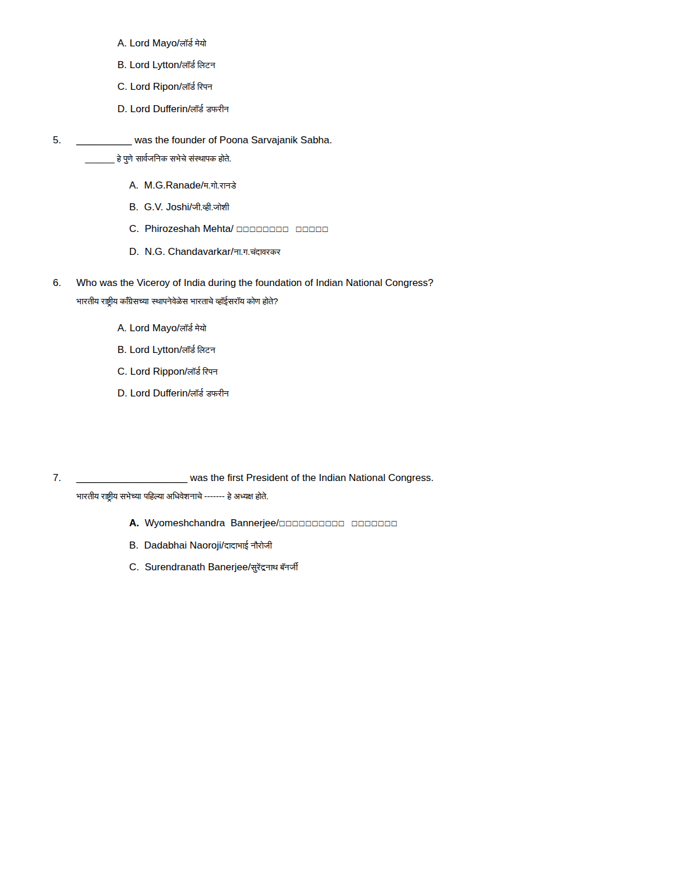A. Lord Mayo/लॉर्ड मेयो
B. Lord Lytton/लॉर्ड लिटन
C. Lord Ripon/लॉर्ड रिपन
D. Lord Dufferin/लॉर्ड डफरीन
5.
__________ was the founder of Poona Sarvajanik Sabha.
______ हे पुणे सार्वजनिक सभेचे संस्थापक होते.
A. M.G.Ranade/म.गो.रानडे
B. G.V. Joshi/जी.व्ही.जोशी
C. Phirozeshah Mehta/ ☐☐☐☐☐☐☐☐ ☐☐☐☐☐
D. N.G. Chandavarkar/ना.ग.चंदावरकर
6.
Who was the Viceroy of India during the foundation of Indian National Congress?
भारतीय राष्ट्रीय काँग्रेसच्या स्थापनेवेळेस भारताचे व्हॉईसरॉय कोण होते?
A. Lord Mayo/लॉर्ड मेयो
B. Lord Lytton/लॉर्ड लिटन
C. Lord Rippon/लॉर्ड रिपन
D. Lord Dufferin/लॉर्ड डफरीन
7.
____________________ was the first President of the Indian National Congress.
भारतीय राष्ट्रीय सभेच्या पहिल्या अधिवेशनाचे ------- हे अध्यक्ष होते.
A. Wyomeshchandra Bannerjee/☐☐☐☐☐☐☐☐☐☐ ☐☐☐☐☐☐☐
B. Dadabhai Naoroji/दादाभाई नौरोजी
C. Surendranath Banerjee/सुरेंद्रनाथ बॅनर्जी